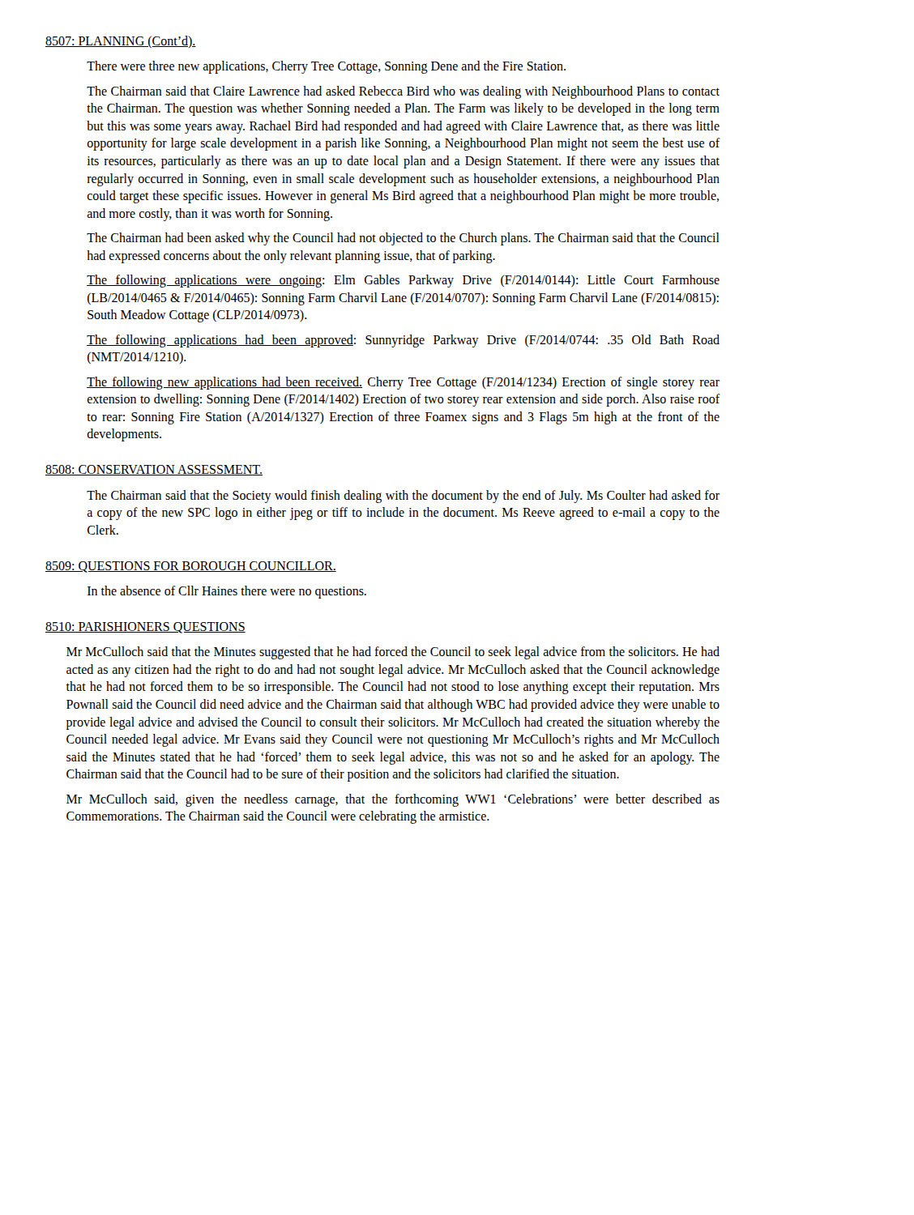8507: PLANNING (Cont’d).
There were three new applications, Cherry Tree Cottage, Sonning Dene and the Fire Station.
The Chairman said that Claire Lawrence had asked Rebecca Bird who was dealing with Neighbourhood Plans to contact the Chairman. The question was whether Sonning needed a Plan. The Farm was likely to be developed in the long term but this was some years away. Rachael Bird had responded and had agreed with Claire Lawrence that, as there was little opportunity for large scale development in a parish like Sonning, a Neighbourhood Plan might not seem the best use of its resources, particularly as there was an up to date local plan and a Design Statement. If there were any issues that regularly occurred in Sonning, even in small scale development such as householder extensions, a neighbourhood Plan could target these specific issues. However in general Ms Bird agreed that a neighbourhood Plan might be more trouble, and more costly, than it was worth for Sonning.
The Chairman had been asked why the Council had not objected to the Church plans. The Chairman said that the Council had expressed concerns about the only relevant planning issue, that of parking.
The following applications were ongoing: Elm Gables Parkway Drive (F/2014/0144): Little Court Farmhouse (LB/2014/0465 & F/2014/0465): Sonning Farm Charvil Lane (F/2014/0707): Sonning Farm Charvil Lane (F/2014/0815): South Meadow Cottage (CLP/2014/0973).
The following applications had been approved: Sunnyridge Parkway Drive (F/2014/0744: .35 Old Bath Road (NMT/2014/1210).
The following new applications had been received. Cherry Tree Cottage (F/2014/1234) Erection of single storey rear extension to dwelling: Sonning Dene (F/2014/1402) Erection of two storey rear extension and side porch. Also raise roof to rear: Sonning Fire Station (A/2014/1327) Erection of three Foamex signs and 3 Flags 5m high at the front of the developments.
8508: CONSERVATION ASSESSMENT.
The Chairman said that the Society would finish dealing with the document by the end of July. Ms Coulter had asked for a copy of the new SPC logo in either jpeg or tiff to include in the document. Ms Reeve agreed to e-mail a copy to the Clerk.
8509: QUESTIONS FOR BOROUGH COUNCILLOR.
In the absence of Cllr Haines there were no questions.
8510: PARISHIONERS QUESTIONS
Mr McCulloch said that the Minutes suggested that he had forced the Council to seek legal advice from the solicitors. He had acted as any citizen had the right to do and had not sought legal advice. Mr McCulloch asked that the Council acknowledge that he had not forced them to be so irresponsible. The Council had not stood to lose anything except their reputation. Mrs Pownall said the Council did need advice and the Chairman said that although WBC had provided advice they were unable to provide legal advice and advised the Council to consult their solicitors. Mr McCulloch had created the situation whereby the Council needed legal advice. Mr Evans said they Council were not questioning Mr McCulloch’s rights and Mr McCulloch said the Minutes stated that he had ‘forced’ them to seek legal advice, this was not so and he asked for an apology. The Chairman said that the Council had to be sure of their position and the solicitors had clarified the situation.
Mr McCulloch said, given the needless carnage, that the forthcoming WW1 ‘Celebrations’ were better described as Commemorations. The Chairman said the Council were celebrating the armistice.